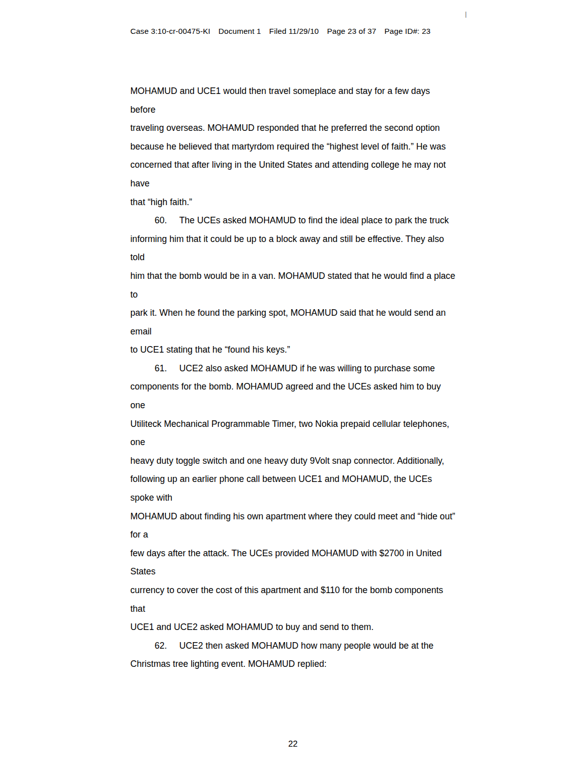|
Case 3:10-cr-00475-KI Document 1 Filed 11/29/10 Page 23 of 37 Page ID#: 23
MOHAMUD and UCE1 would then travel someplace and stay for a few days before
traveling overseas. MOHAMUD responded that he preferred the second option
because he believed that martyrdom required the “highest level of faith.” He was
concerned that after living in the United States and attending college he may not have
that “high faith.”
60. The UCEs asked MOHAMUD to find the ideal place to park the truck
informing him that it could be up to a block away and still be effective. They also told
him that the bomb would be in a van. MOHAMUD stated that he would find a place to
park it. When he found the parking spot, MOHAMUD said that he would send an email
to UCE1 stating that he “found his keys.”
61. UCE2 also asked MOHAMUD if he was willing to purchase some
components for the bomb. MOHAMUD agreed and the UCEs asked him to buy one
Utiliteck Mechanical Programmable Timer, two Nokia prepaid cellular telephones, one
heavy duty toggle switch and one heavy duty 9Volt snap connector. Additionally,
following up an earlier phone call between UCE1 and MOHAMUD, the UCEs spoke with
MOHAMUD about finding his own apartment where they could meet and “hide out” for a
few days after the attack. The UCEs provided MOHAMUD with $2700 in United States
currency to cover the cost of this apartment and $110 for the bomb components that
UCE1 and UCE2 asked MOHAMUD to buy and send to them.
62. UCE2 then asked MOHAMUD how many people would be at the
Christmas tree lighting event. MOHAMUD replied:
22